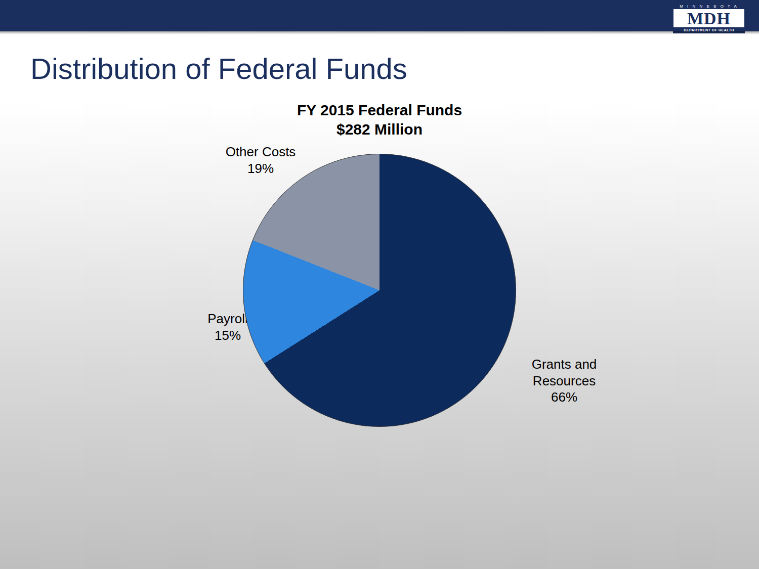M I N N E S O T A
MDH
DEPARTMENT OF HEALTH
Distribution of Federal Funds
FY 2015 Federal Funds
$282 Million
Other Costs
19%
Payroll
15%
Grants and
Resources
66%